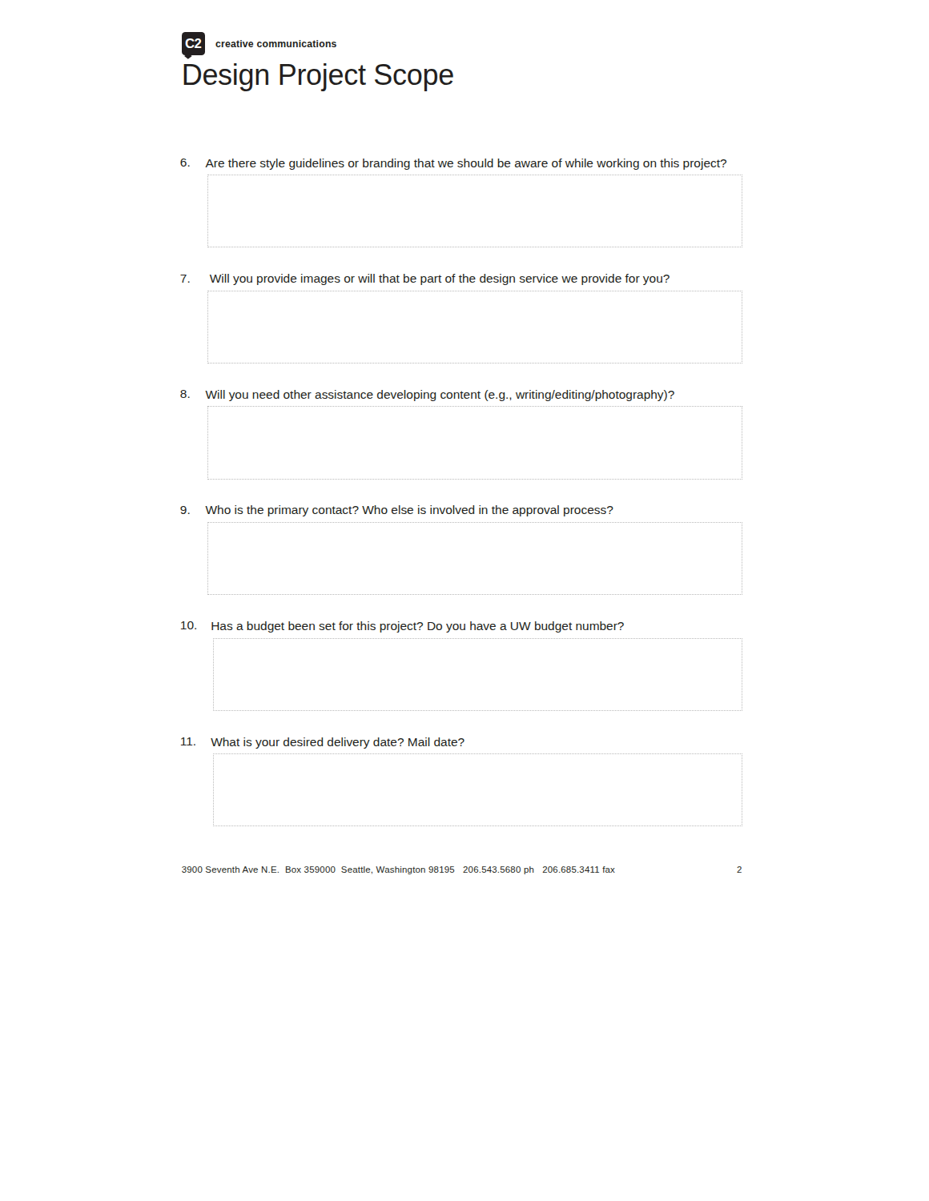C2
creative communications
Design Project Scope
6.
Are there style guidelines or branding that we should be aware of while working on this project?
7.
Will you provide images or will that be part of the design service we provide for you?
8.
Will you need other assistance developing content (e.g., writing/editing/photography)?
9.
Who is the primary contact? Who else is involved in the approval process?
10.
Has a budget been set for this project? Do you have a UW budget number?
11.
What is your desired delivery date? Mail date?
3900 Seventh Ave N.E. Box 359000 Seattle, Washington 98195 206.543.5680 ph 206.685.3411 fax
2